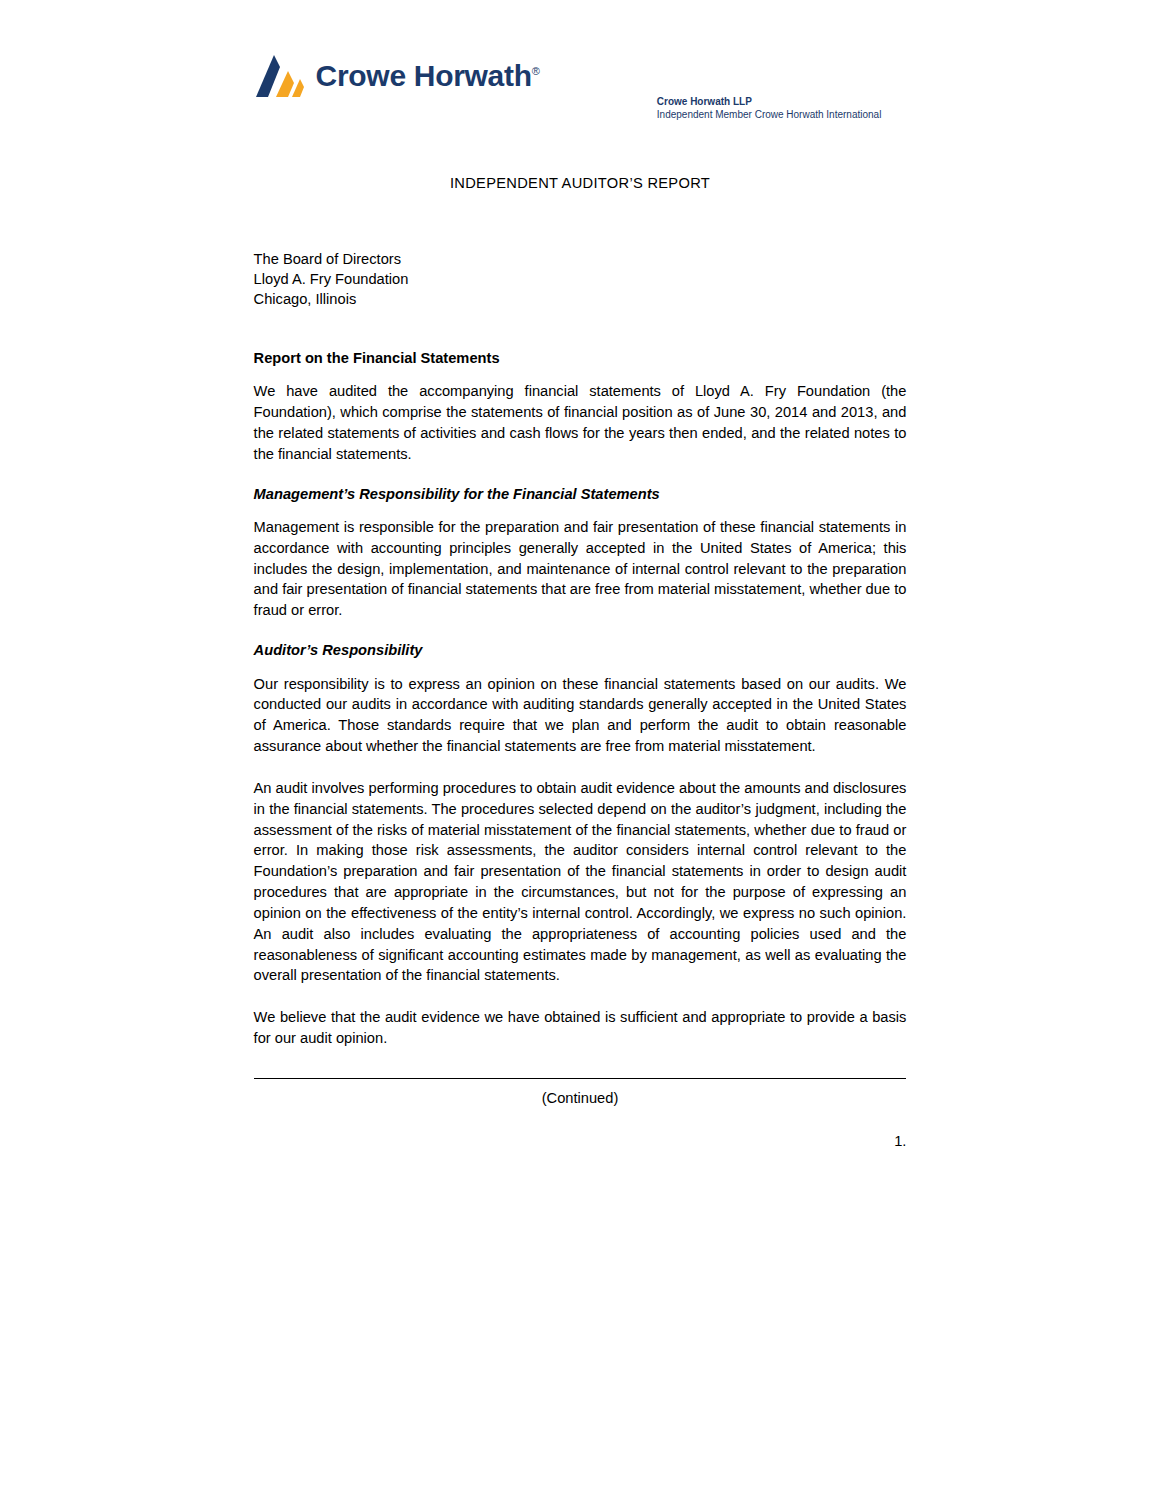Crowe Horwath®
Crowe Horwath LLP
Independent Member Crowe Horwath International
INDEPENDENT AUDITOR’S REPORT
The Board of Directors
Lloyd A. Fry Foundation
Chicago, Illinois
Report on the Financial Statements
We have audited the accompanying financial statements of Lloyd A. Fry Foundation (the Foundation), which comprise the statements of financial position as of June 30, 2014 and 2013, and the related statements of activities and cash flows for the years then ended, and the related notes to the financial statements.
Management’s Responsibility for the Financial Statements
Management is responsible for the preparation and fair presentation of these financial statements in accordance with accounting principles generally accepted in the United States of America; this includes the design, implementation, and maintenance of internal control relevant to the preparation and fair presentation of financial statements that are free from material misstatement, whether due to fraud or error.
Auditor’s Responsibility
Our responsibility is to express an opinion on these financial statements based on our audits. We conducted our audits in accordance with auditing standards generally accepted in the United States of America. Those standards require that we plan and perform the audit to obtain reasonable assurance about whether the financial statements are free from material misstatement.
An audit involves performing procedures to obtain audit evidence about the amounts and disclosures in the financial statements. The procedures selected depend on the auditor’s judgment, including the assessment of the risks of material misstatement of the financial statements, whether due to fraud or error. In making those risk assessments, the auditor considers internal control relevant to the Foundation’s preparation and fair presentation of the financial statements in order to design audit procedures that are appropriate in the circumstances, but not for the purpose of expressing an opinion on the effectiveness of the entity’s internal control. Accordingly, we express no such opinion. An audit also includes evaluating the appropriateness of accounting policies used and the reasonableness of significant accounting estimates made by management, as well as evaluating the overall presentation of the financial statements.
We believe that the audit evidence we have obtained is sufficient and appropriate to provide a basis for our audit opinion.
(Continued)
1.